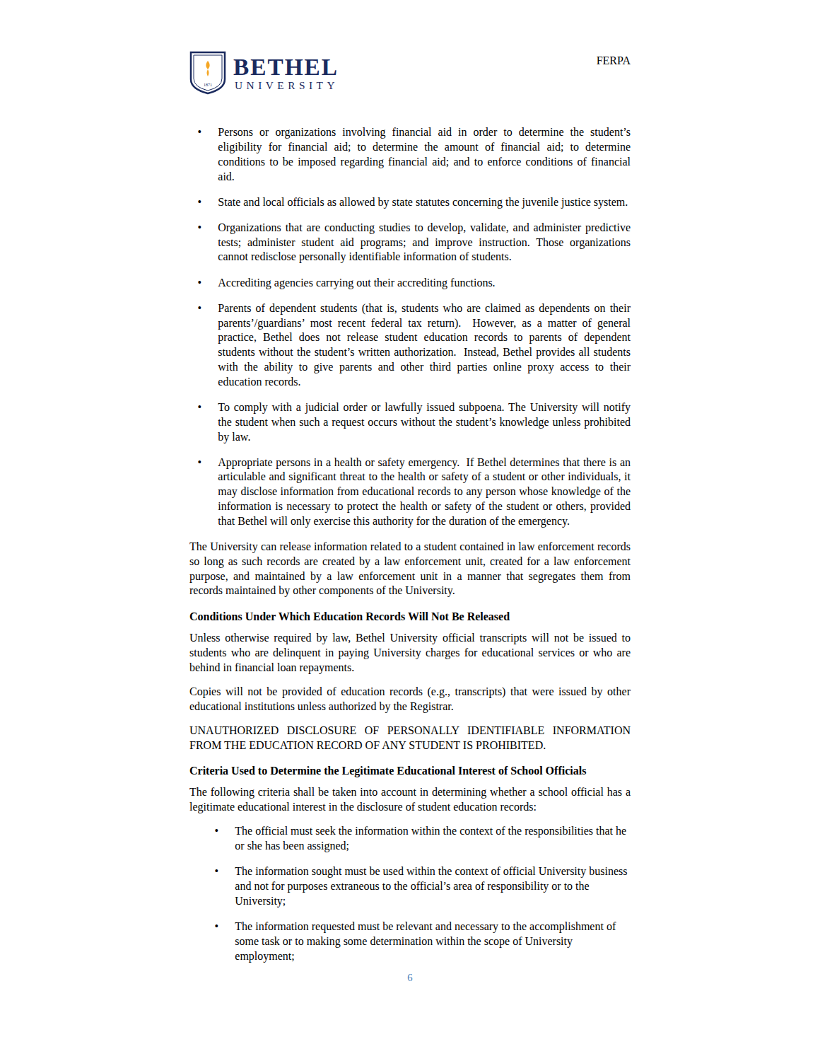1871
BETHEL UNIVERSITY
FERPA
Persons or organizations involving financial aid in order to determine the student’s eligibility for financial aid; to determine the amount of financial aid; to determine conditions to be imposed regarding financial aid; and to enforce conditions of financial aid.
State and local officials as allowed by state statutes concerning the juvenile justice system.
Organizations that are conducting studies to develop, validate, and administer predictive tests; administer student aid programs; and improve instruction. Those organizations cannot redisclose personally identifiable information of students.
Accrediting agencies carrying out their accrediting functions.
Parents of dependent students (that is, students who are claimed as dependents on their parents’/guardians’ most recent federal tax return). However, as a matter of general practice, Bethel does not release student education records to parents of dependent students without the student’s written authorization. Instead, Bethel provides all students with the ability to give parents and other third parties online proxy access to their education records.
To comply with a judicial order or lawfully issued subpoena. The University will notify the student when such a request occurs without the student’s knowledge unless prohibited by law.
Appropriate persons in a health or safety emergency. If Bethel determines that there is an articulable and significant threat to the health or safety of a student or other individuals, it may disclose information from educational records to any person whose knowledge of the information is necessary to protect the health or safety of the student or others, provided that Bethel will only exercise this authority for the duration of the emergency.
The University can release information related to a student contained in law enforcement records so long as such records are created by a law enforcement unit, created for a law enforcement purpose, and maintained by a law enforcement unit in a manner that segregates them from records maintained by other components of the University.
Conditions Under Which Education Records Will Not Be Released
Unless otherwise required by law, Bethel University official transcripts will not be issued to students who are delinquent in paying University charges for educational services or who are behind in financial loan repayments.
Copies will not be provided of education records (e.g., transcripts) that were issued by other educational institutions unless authorized by the Registrar.
UNAUTHORIZED DISCLOSURE OF PERSONALLY IDENTIFIABLE INFORMATION FROM THE EDUCATION RECORD OF ANY STUDENT IS PROHIBITED.
Criteria Used to Determine the Legitimate Educational Interest of School Officials
The following criteria shall be taken into account in determining whether a school official has a legitimate educational interest in the disclosure of student education records:
The official must seek the information within the context of the responsibilities that he or she has been assigned;
The information sought must be used within the context of official University business and not for purposes extraneous to the official’s area of responsibility or to the University;
The information requested must be relevant and necessary to the accomplishment of some task or to making some determination within the scope of University employment;
6